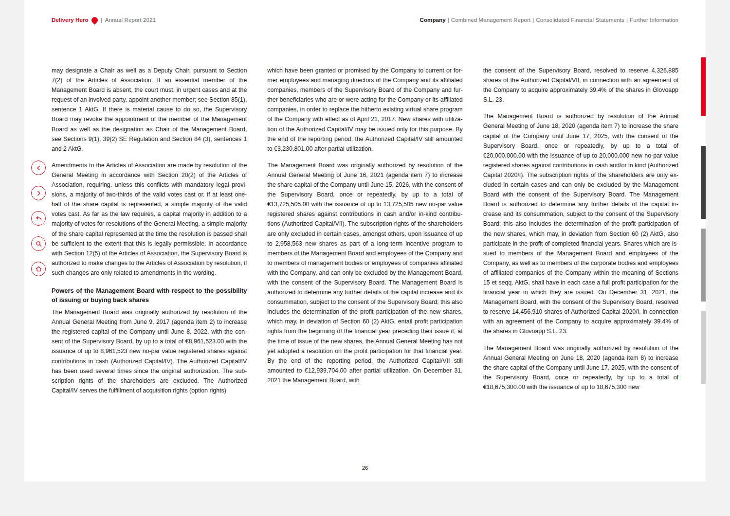Delivery Hero | Annual Report 2021
Company|Combined Management Report|Consolidated Financial Statements|Further Information
may designate a Chair as well as a Deputy Chair, pursuant to Section 7(2) of the Articles of Association. If an essential member of the Management Board is absent, the court must, in urgent cases and at the request of an involved party, appoint another member; see Section 85(1), sentence 1 AktG. If there is material cause to do so, the Supervisory Board may revoke the appointment of the member of the Management Board as well as the designation as Chair of the Management Board, see Sections 9(1), 39(2) SE Regulation and Section 84 (3), sentences 1 and 2 AktG.
Amendments to the Articles of Association are made by resolution of the General Meeting in accordance with Section 20(2) of the Articles of Association, requiring, unless this conflicts with mandatory legal provisions, a majority of two-thirds of the valid votes cast or, if at least one-half of the share capital is represented, a simple majority of the valid votes cast. As far as the law requires, a capital majority in addition to a majority of votes for resolutions of the General Meeting, a simple majority of the share capital represented at the time the resolution is passed shall be sufficient to the extent that this is legally permissible. In accordance with Section 12(5) of the Articles of Association, the Supervisory Board is authorized to make changes to the Articles of Association by resolution, if such changes are only related to amendments in the wording.
Powers of the Management Board with respect to the possibility of issuing or buying back shares
The Management Board was originally authorized by resolution of the Annual General Meeting from June 9, 2017 (agenda item 2) to increase the registered capital of the Company until June 8, 2022, with the consent of the Supervisory Board, by up to a total of €8,961,523.00 with the issuance of up to 8,961,523 new no-par value registered shares against contributions in cash (Authorized Capital/IV). The Authorized Capital/IV has been used several times since the original authorization. The subscription rights of the shareholders are excluded. The Authorized Capital/IV serves the fulfillment of acquisition rights (option rights)
which have been granted or promised by the Company to current or former employees and managing directors of the Company and its affiliated companies, members of the Supervisory Board of the Company and further beneficiaries who are or were acting for the Company or its affiliated companies, in order to replace the hitherto existing virtual share program of the Company with effect as of April 21, 2017. New shares with utilization of the Authorized Capital/IV may be issued only for this purpose. By the end of the reporting period, the Authorized Capital/IV still amounted to €3,230,801.00 after partial utilization.
The Management Board was originally authorized by resolution of the Annual General Meeting of June 16, 2021 (agenda item 7) to increase the share capital of the Company until June 15, 2026, with the consent of the Supervisory Board, once or repeatedly, by up to a total of €13,725,505.00 with the issuance of up to 13,725,505 new no-par value registered shares against contributions in cash and/or in-kind contributions (Authorized Capital/VII). The subscription rights of the shareholders are only excluded in certain cases, amongst others, upon issuance of up to 2,958,563 new shares as part of a long-term incentive program to members of the Management Board and employees of the Company and to members of management bodies or employees of companies affiliated with the Company, and can only be excluded by the Management Board, with the consent of the Supervisory Board. The Management Board is authorized to determine any further details of the capital increase and its consummation, subject to the consent of the Supervisory Board; this also includes the determination of the profit participation of the new shares, which may, in deviation of Section 60 (2) AktG, entail profit participation rights from the beginning of the financial year preceding their issue if, at the time of issue of the new shares, the Annual General Meeting has not yet adopted a resolution on the profit participation for that financial year. By the end of the reporting period, the Authorized Capital/VII still amounted to €12,939,704.00 after partial utilization. On December 31, 2021 the Management Board, with
the consent of the Supervisory Board, resolved to reserve 4,326,885 shares of the Authorized Capital/VII, in connection with an agreement of the Company to acquire approximately 39.4% of the shares in Glovoapp S.L. 23.
The Management Board is authorized by resolution of the Annual General Meeting of June 18, 2020 (agenda item 7) to increase the share capital of the Company until June 17, 2025, with the consent of the Supervisory Board, once or repeatedly, by up to a total of €20,000,000.00 with the issuance of up to 20,000,000 new no-par value registered shares against contributions in cash and/or in kind (Authorized Capital 2020/I). The subscription rights of the shareholders are only excluded in certain cases and can only be excluded by the Management Board with the consent of the Supervisory Board. The Management Board is authorized to determine any further details of the capital increase and its consummation, subject to the consent of the Supervisory Board; this also includes the determination of the profit participation of the new shares, which may, in deviation from Section 60 (2) AktG, also participate in the profit of completed financial years. Shares which are issued to members of the Management Board and employees of the Company, as well as to members of the corporate bodies and employees of affiliated companies of the Company within the meaning of Sections 15 et seqq. AktG, shall have in each case a full profit participation for the financial year in which they are issued. On December 31, 2021, the Management Board, with the consent of the Supervisory Board, resolved to reserve 14,456,910 shares of Authorized Capital 2020/I, in connection with an agreement of the Company to acquire approximately 39.4% of the shares in Glovoapp S.L. 23.
The Management Board was originally authorized by resolution of the Annual General Meeting on June 18, 2020 (agenda item 8) to increase the share capital of the Company until June 17, 2025, with the consent of the Supervisory Board, once or repeatedly, by up to a total of €18,675,300.00 with the issuance of up to 18,675,300 new
26